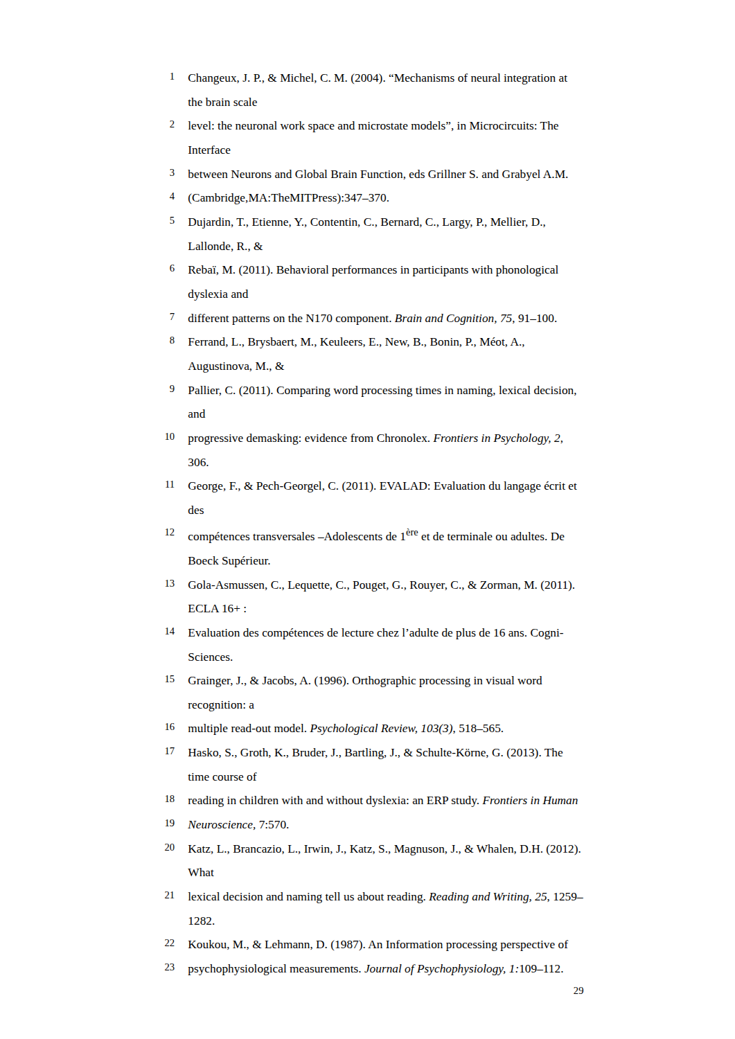Changeux, J. P., & Michel, C. M. (2004). “Mechanisms of neural integration at the brain scale
level: the neuronal work space and microstate models”, in Microcircuits: The Interface
between Neurons and Global Brain Function, eds Grillner S. and Grabyel A.M.
(Cambridge,MA:TheMITPress):347–370.
Dujardin, T., Etienne, Y., Contentin, C., Bernard, C., Largy, P., Mellier, D., Lallonde, R., &
Rebaï, M. (2011). Behavioral performances in participants with phonological dyslexia and
different patterns on the N170 component. Brain and Cognition, 75, 91–100.
Ferrand, L., Brysbaert, M., Keuleers, E., New, B., Bonin, P., Méot, A., Augustinova, M., &
Pallier, C. (2011). Comparing word processing times in naming, lexical decision, and
progressive demasking: evidence from Chronolex. Frontiers in Psychology, 2, 306.
George, F., & Pech-Georgel, C. (2011). EVALAD: Evaluation du langage écrit et des
compétences transversales –Adolescents de 1ère et de terminale ou adultes. De Boeck Supérieur.
Gola-Asmussen, C., Lequette, C., Pouget, G., Rouyer, C., & Zorman, M. (2011). ECLA 16+ :
Evaluation des compétences de lecture chez l’adulte de plus de 16 ans. Cogni-Sciences.
Grainger, J., & Jacobs, A. (1996). Orthographic processing in visual word recognition: a
multiple read-out model. Psychological Review, 103(3), 518–565.
Hasko, S., Groth, K., Bruder, J., Bartling, J., & Schulte-Körne, G. (2013). The time course of
reading in children with and without dyslexia: an ERP study. Frontiers in Human
Neuroscience, 7:570.
Katz, L., Brancazio, L., Irwin, J., Katz, S., Magnuson, J., & Whalen, D.H. (2012). What
lexical decision and naming tell us about reading. Reading and Writing, 25, 1259–1282.
Koukou, M., & Lehmann, D. (1987). An Information processing perspective of
psychophysiological measurements. Journal of Psychophysiology, 1: 109–112.
29